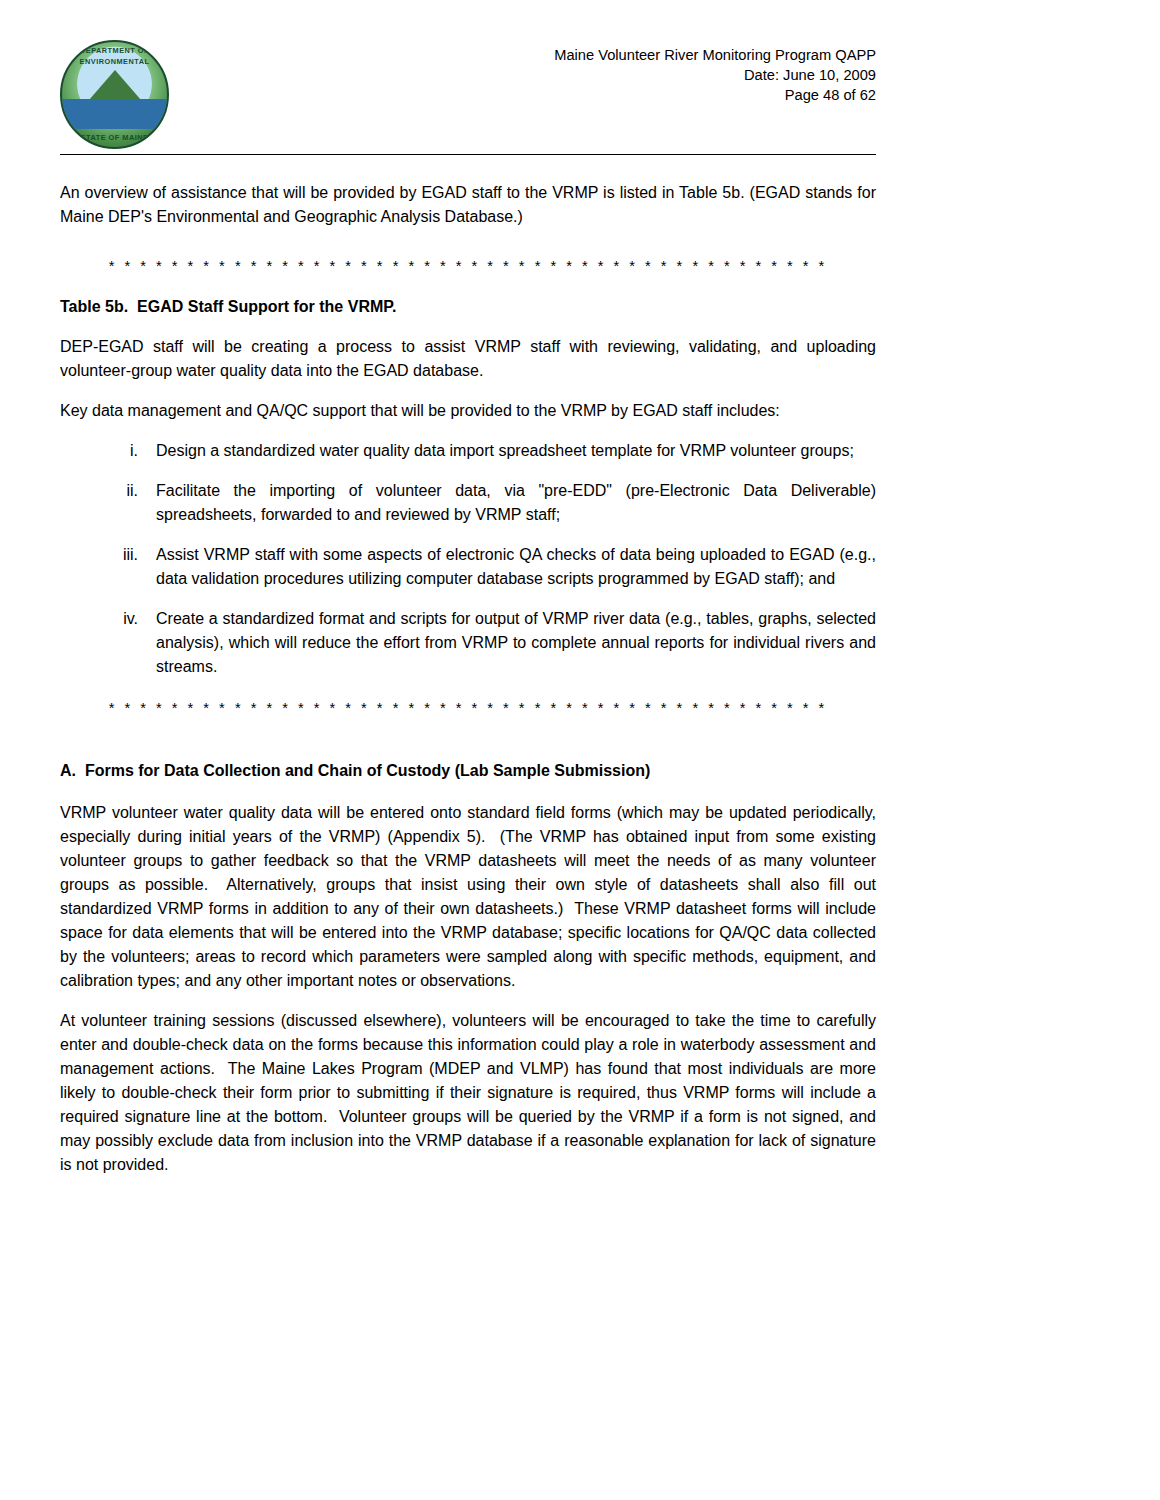DEPARTMENT OF ENVIRONMENTAL
STATE OF MAINE
Maine Volunteer River Monitoring Program QAPP
Date: June 10, 2009
Page 48 of 62
An overview of assistance that will be provided by EGAD staff to the VRMP is listed in Table 5b. (EGAD stands for Maine DEP's Environmental and Geographic Analysis Database.)
* * * * * * * * * * * * * * * * * * * * * * * * * * * * * * * * * * * * * * * * * * * * * *
Table 5b. EGAD Staff Support for the VRMP.
DEP-EGAD staff will be creating a process to assist VRMP staff with reviewing, validating, and uploading volunteer-group water quality data into the EGAD database.
Key data management and QA/QC support that will be provided to the VRMP by EGAD staff includes:
Design a standardized water quality data import spreadsheet template for VRMP volunteer groups;
Facilitate the importing of volunteer data, via "pre-EDD" (pre-Electronic Data Deliverable) spreadsheets, forwarded to and reviewed by VRMP staff;
Assist VRMP staff with some aspects of electronic QA checks of data being uploaded to EGAD (e.g., data validation procedures utilizing computer database scripts programmed by EGAD staff); and
Create a standardized format and scripts for output of VRMP river data (e.g., tables, graphs, selected analysis), which will reduce the effort from VRMP to complete annual reports for individual rivers and streams.
* * * * * * * * * * * * * * * * * * * * * * * * * * * * * * * * * * * * * * * * * * * * * *
A. Forms for Data Collection and Chain of Custody (Lab Sample Submission)
VRMP volunteer water quality data will be entered onto standard field forms (which may be updated periodically, especially during initial years of the VRMP) (Appendix 5). (The VRMP has obtained input from some existing volunteer groups to gather feedback so that the VRMP datasheets will meet the needs of as many volunteer groups as possible. Alternatively, groups that insist using their own style of datasheets shall also fill out standardized VRMP forms in addition to any of their own datasheets.) These VRMP datasheet forms will include space for data elements that will be entered into the VRMP database; specific locations for QA/QC data collected by the volunteers; areas to record which parameters were sampled along with specific methods, equipment, and calibration types; and any other important notes or observations.
At volunteer training sessions (discussed elsewhere), volunteers will be encouraged to take the time to carefully enter and double-check data on the forms because this information could play a role in waterbody assessment and management actions. The Maine Lakes Program (MDEP and VLMP) has found that most individuals are more likely to double-check their form prior to submitting if their signature is required, thus VRMP forms will include a required signature line at the bottom. Volunteer groups will be queried by the VRMP if a form is not signed, and may possibly exclude data from inclusion into the VRMP database if a reasonable explanation for lack of signature is not provided.